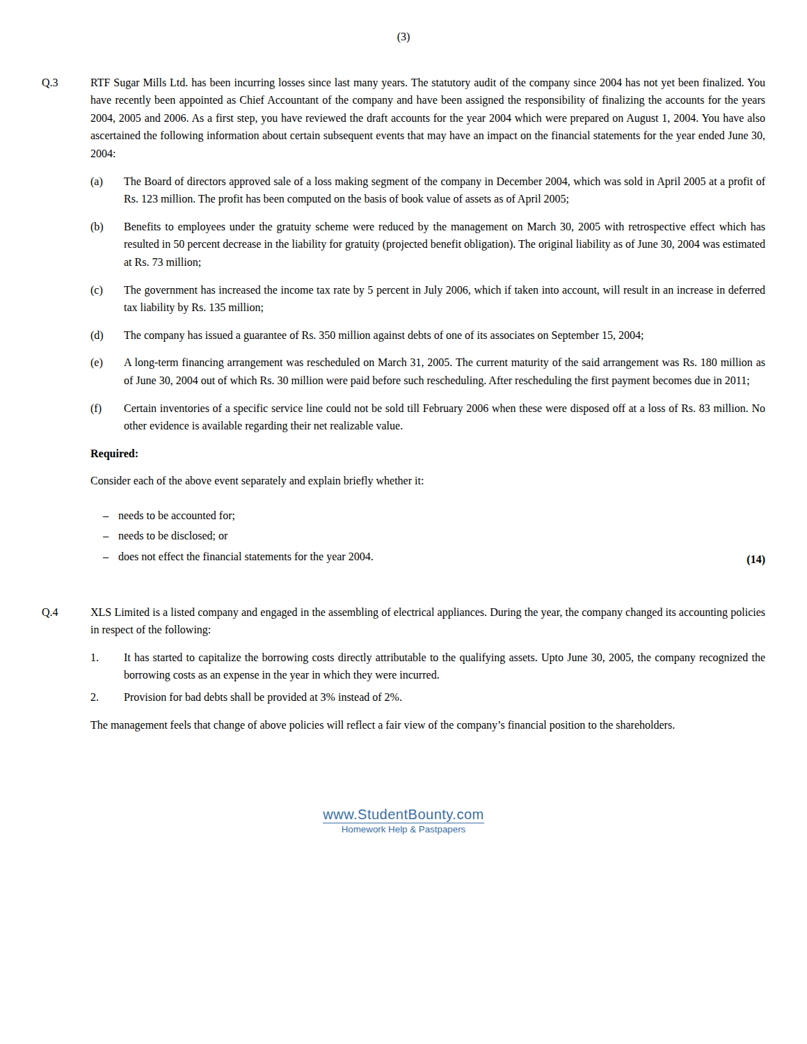(3)
Q.3
RTF Sugar Mills Ltd. has been incurring losses since last many years. The statutory audit of the company since 2004 has not yet been finalized. You have recently been appointed as Chief Accountant of the company and have been assigned the responsibility of finalizing the accounts for the years 2004, 2005 and 2006. As a first step, you have reviewed the draft accounts for the year 2004 which were prepared on August 1, 2004. You have also ascertained the following information about certain subsequent events that may have an impact on the financial statements for the year ended June 30, 2004:
(a) The Board of directors approved sale of a loss making segment of the company in December 2004, which was sold in April 2005 at a profit of Rs. 123 million. The profit has been computed on the basis of book value of assets as of April 2005;
(b) Benefits to employees under the gratuity scheme were reduced by the management on March 30, 2005 with retrospective effect which has resulted in 50 percent decrease in the liability for gratuity (projected benefit obligation). The original liability as of June 30, 2004 was estimated at Rs. 73 million;
(c) The government has increased the income tax rate by 5 percent in July 2006, which if taken into account, will result in an increase in deferred tax liability by Rs. 135 million;
(d) The company has issued a guarantee of Rs. 350 million against debts of one of its associates on September 15, 2004;
(e) A long-term financing arrangement was rescheduled on March 31, 2005. The current maturity of the said arrangement was Rs. 180 million as of June 30, 2004 out of which Rs. 30 million were paid before such rescheduling. After rescheduling the first payment becomes due in 2011;
(f) Certain inventories of a specific service line could not be sold till February 2006 when these were disposed off at a loss of Rs. 83 million. No other evidence is available regarding their net realizable value.
Required:
Consider each of the above event separately and explain briefly whether it:
needs to be accounted for;
needs to be disclosed; or
does not effect the financial statements for the year 2004.
(14)
Q.4
XLS Limited is a listed company and engaged in the assembling of electrical appliances. During the year, the company changed its accounting policies in respect of the following:
1. It has started to capitalize the borrowing costs directly attributable to the qualifying assets. Upto June 30, 2005, the company recognized the borrowing costs as an expense in the year in which they were incurred.
2. Provision for bad debts shall be provided at 3% instead of 2%.
The management feels that change of above policies will reflect a fair view of the company’s financial position to the shareholders.
www.StudentBounty.com
Homework Help & Pastpapers